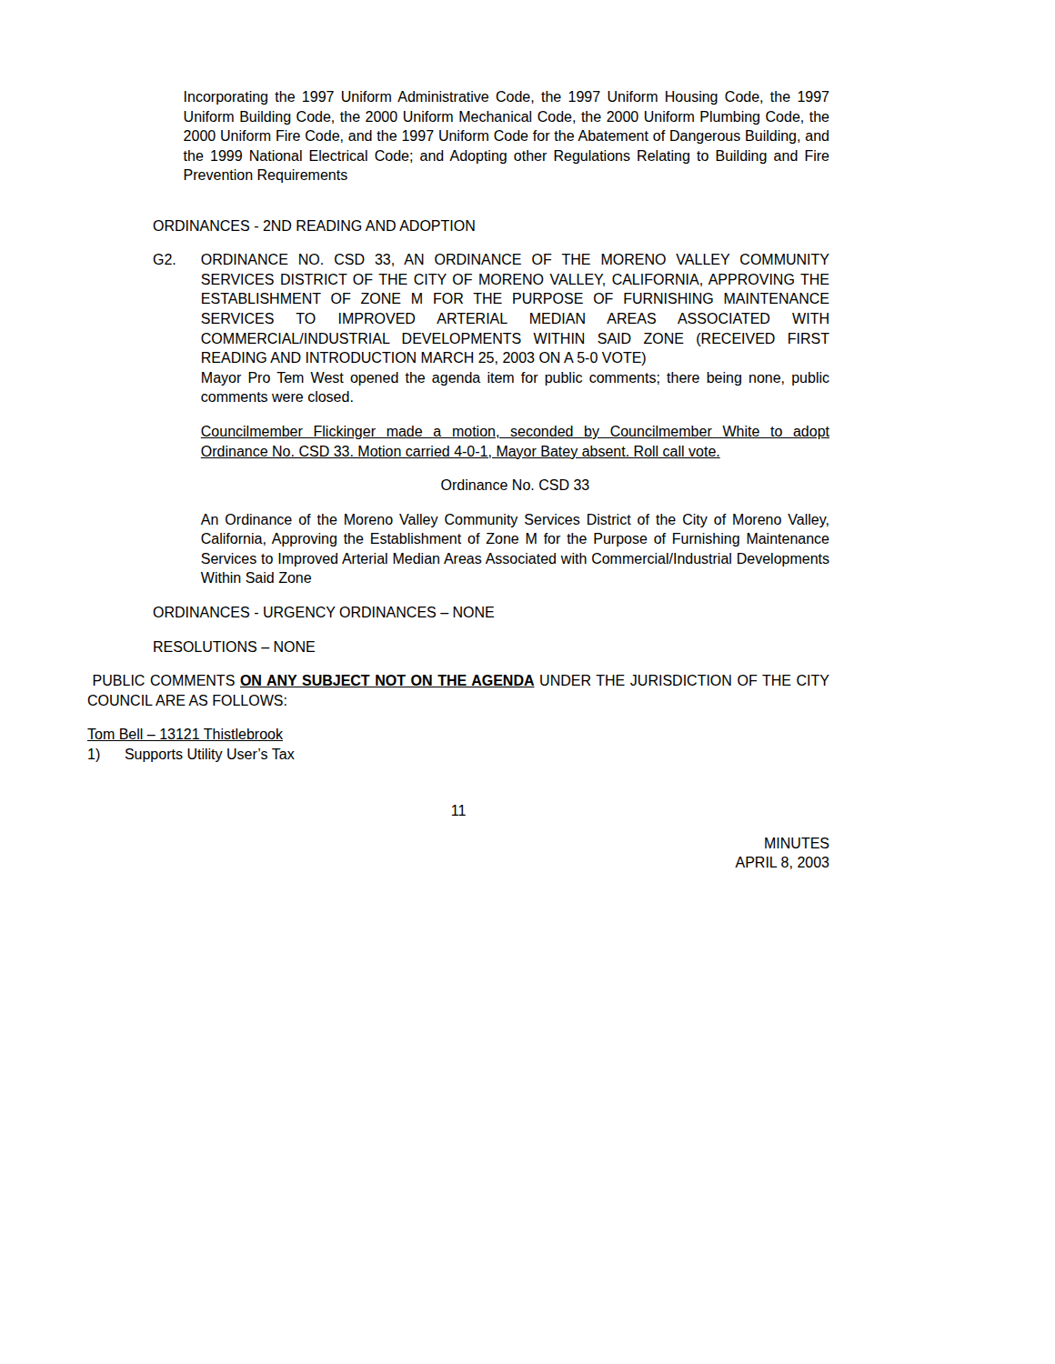Incorporating the 1997 Uniform Administrative Code, the 1997 Uniform Housing Code, the 1997 Uniform Building Code, the 2000 Uniform Mechanical Code, the 2000 Uniform Plumbing Code, the 2000 Uniform Fire Code, and the 1997 Uniform Code for the Abatement of Dangerous Building, and the 1999 National Electrical Code; and Adopting other Regulations Relating to Building and Fire Prevention Requirements
ORDINANCES - 2ND READING AND ADOPTION
G2.
ORDINANCE NO. CSD 33, AN ORDINANCE OF THE MORENO VALLEY COMMUNITY SERVICES DISTRICT OF THE CITY OF MORENO VALLEY, CALIFORNIA, APPROVING THE ESTABLISHMENT OF ZONE M FOR THE PURPOSE OF FURNISHING MAINTENANCE SERVICES TO IMPROVED ARTERIAL MEDIAN AREAS ASSOCIATED WITH COMMERCIAL/INDUSTRIAL DEVELOPMENTS WITHIN SAID ZONE (RECEIVED FIRST READING AND INTRODUCTION MARCH 25, 2003 ON A 5-0 VOTE)
Mayor Pro Tem West opened the agenda item for public comments; there being none, public comments were closed.
Councilmember Flickinger made a motion, seconded by Councilmember White to adopt Ordinance No. CSD 33. Motion carried 4-0-1, Mayor Batey absent. Roll call vote.
Ordinance No. CSD 33
An Ordinance of the Moreno Valley Community Services District of the City of Moreno Valley, California, Approving the Establishment of Zone M for the Purpose of Furnishing Maintenance Services to Improved Arterial Median Areas Associated with Commercial/Industrial Developments Within Said Zone
ORDINANCES - URGENCY ORDINANCES – NONE
RESOLUTIONS – NONE
PUBLIC COMMENTS ON ANY SUBJECT NOT ON THE AGENDA UNDER THE JURISDICTION OF THE CITY COUNCIL ARE AS FOLLOWS:
Tom Bell – 13121 Thistlebrook
1) Supports Utility User’s Tax
11
MINUTES
APRIL 8, 2003